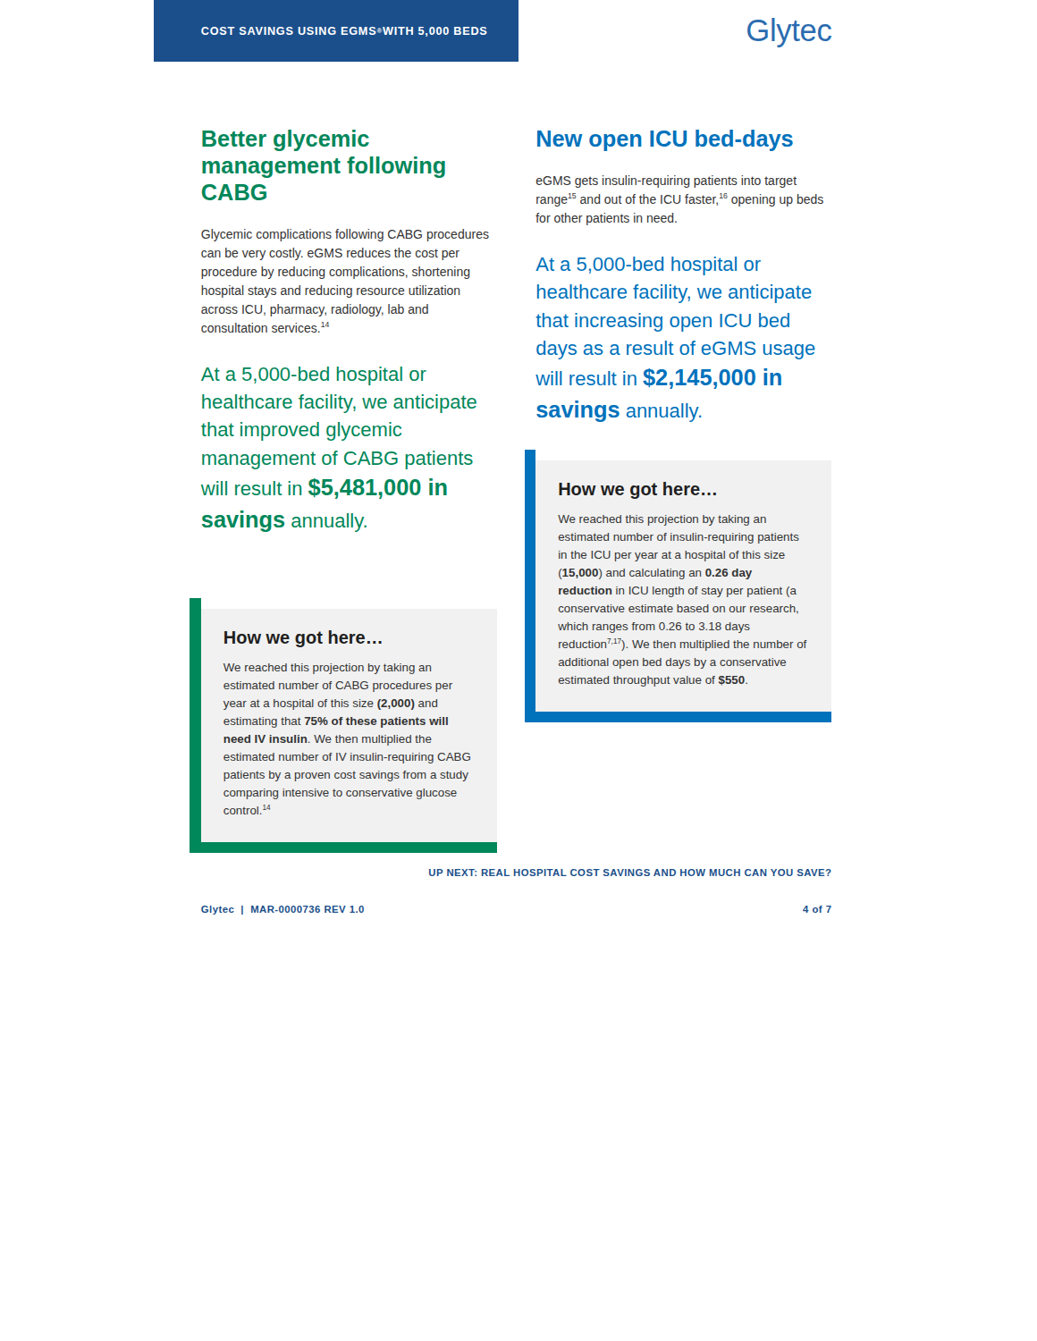Cost Savings Using eGMS® with 5,000 Beds
Glytec
Better glycemic management following CABG
Glycemic complications following CABG procedures can be very costly. eGMS reduces the cost per procedure by reducing complications, shortening hospital stays and reducing resource utilization across ICU, pharmacy, radiology, lab and consultation services.14
At a 5,000-bed hospital or healthcare facility, we anticipate that improved glycemic management of CABG patients will result in $5,481,000 in savings annually.
How we got here…
We reached this projection by taking an estimated number of CABG procedures per year at a hospital of this size (2,000) and estimating that 75% of these patients will need IV insulin. We then multiplied the estimated number of IV insulin-requiring CABG patients by a proven cost savings from a study comparing intensive to conservative glucose control.14
New open ICU bed-days
eGMS gets insulin-requiring patients into target range15 and out of the ICU faster,16 opening up beds for other patients in need.
At a 5,000-bed hospital or healthcare facility, we anticipate that increasing open ICU bed days as a result of eGMS usage will result in $2,145,000 in savings annually.
How we got here…
We reached this projection by taking an estimated number of insulin-requiring patients in the ICU per year at a hospital of this size (15,000) and calculating an 0.26 day reduction in ICU length of stay per patient (a conservative estimate based on our research, which ranges from 0.26 to 3.18 days reduction7,17). We then multiplied the number of additional open bed days by a conservative estimated throughput value of $550.
Up Next: Real Hospital Cost Savings and How Much Can You Save?
Glytec | MAR-0000736 REV 1.0 4 of 7